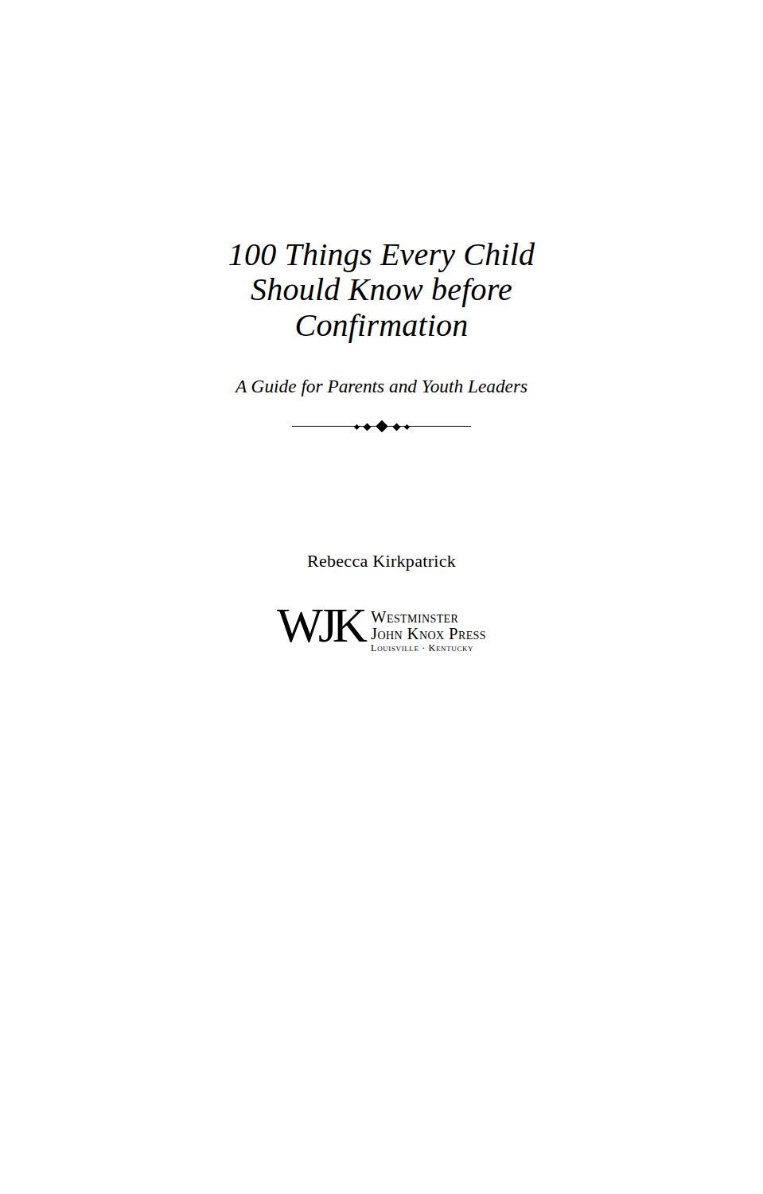100 Things Every Child
Should Know before
Confirmation
A Guide for Parents and Youth Leaders
Rebecca Kirkpatrick
WJK Westminster John Knox Press Louisville · Kentucky